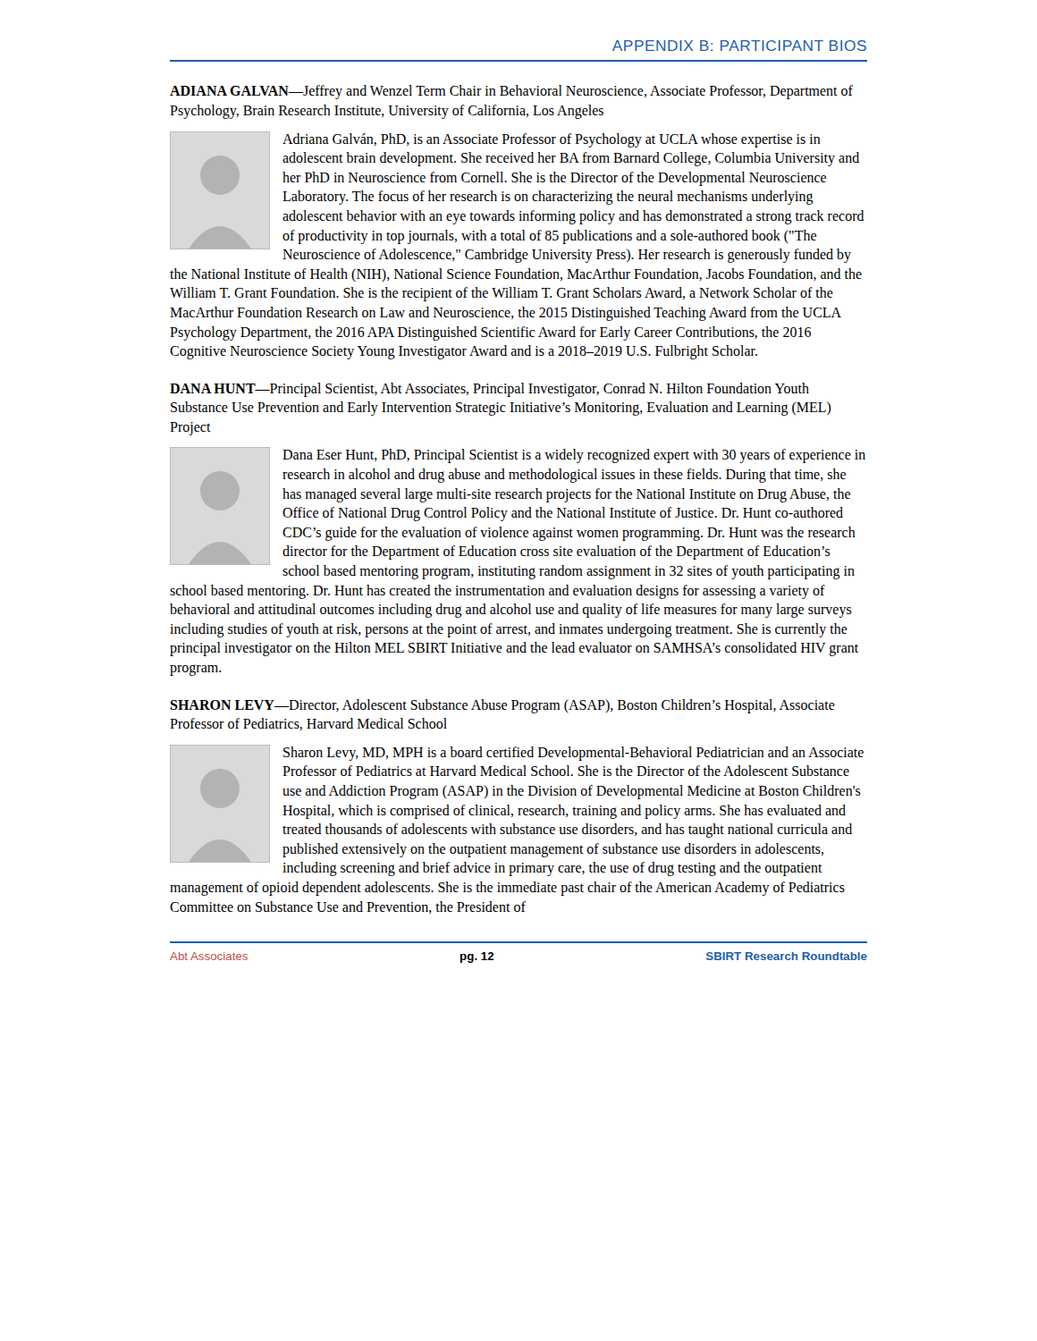APPENDIX B: PARTICIPANT BIOS
ADIANA GALVAN—Jeffrey and Wenzel Term Chair in Behavioral Neuroscience, Associate Professor, Department of Psychology, Brain Research Institute, University of California, Los Angeles
Adriana Galván, PhD, is an Associate Professor of Psychology at UCLA whose expertise is in adolescent brain development. She received her BA from Barnard College, Columbia University and her PhD in Neuroscience from Cornell. She is the Director of the Developmental Neuroscience Laboratory. The focus of her research is on characterizing the neural mechanisms underlying adolescent behavior with an eye towards informing policy and has demonstrated a strong track record of productivity in top journals, with a total of 85 publications and a sole-authored book ("The Neuroscience of Adolescence," Cambridge University Press). Her research is generously funded by the National Institute of Health (NIH), National Science Foundation, MacArthur Foundation, Jacobs Foundation, and the William T. Grant Foundation. She is the recipient of the William T. Grant Scholars Award, a Network Scholar of the MacArthur Foundation Research on Law and Neuroscience, the 2015 Distinguished Teaching Award from the UCLA Psychology Department, the 2016 APA Distinguished Scientific Award for Early Career Contributions, the 2016 Cognitive Neuroscience Society Young Investigator Award and is a 2018–2019 U.S. Fulbright Scholar.
DANA HUNT—Principal Scientist, Abt Associates, Principal Investigator, Conrad N. Hilton Foundation Youth Substance Use Prevention and Early Intervention Strategic Initiative’s Monitoring, Evaluation and Learning (MEL) Project
Dana Eser Hunt, PhD, Principal Scientist is a widely recognized expert with 30 years of experience in research in alcohol and drug abuse and methodological issues in these fields. During that time, she has managed several large multi-site research projects for the National Institute on Drug Abuse, the Office of National Drug Control Policy and the National Institute of Justice. Dr. Hunt co-authored CDC’s guide for the evaluation of violence against women programming. Dr. Hunt was the research director for the Department of Education cross site evaluation of the Department of Education’s school based mentoring program, instituting random assignment in 32 sites of youth participating in school based mentoring. Dr. Hunt has created the instrumentation and evaluation designs for assessing a variety of behavioral and attitudinal outcomes including drug and alcohol use and quality of life measures for many large surveys including studies of youth at risk, persons at the point of arrest, and inmates undergoing treatment. She is currently the principal investigator on the Hilton MEL SBIRT Initiative and the lead evaluator on SAMHSA’s consolidated HIV grant program.
SHARON LEVY—Director, Adolescent Substance Abuse Program (ASAP), Boston Children’s Hospital, Associate Professor of Pediatrics, Harvard Medical School
Sharon Levy, MD, MPH is a board certified Developmental-Behavioral Pediatrician and an Associate Professor of Pediatrics at Harvard Medical School. She is the Director of the Adolescent Substance use and Addiction Program (ASAP) in the Division of Developmental Medicine at Boston Children's Hospital, which is comprised of clinical, research, training and policy arms. She has evaluated and treated thousands of adolescents with substance use disorders, and has taught national curricula and published extensively on the outpatient management of substance use disorders in adolescents, including screening and brief advice in primary care, the use of drug testing and the outpatient management of opioid dependent adolescents. She is the immediate past chair of the American Academy of Pediatrics Committee on Substance Use and Prevention, the President of
Abt Associates pg. 12 SBIRT Research Roundtable